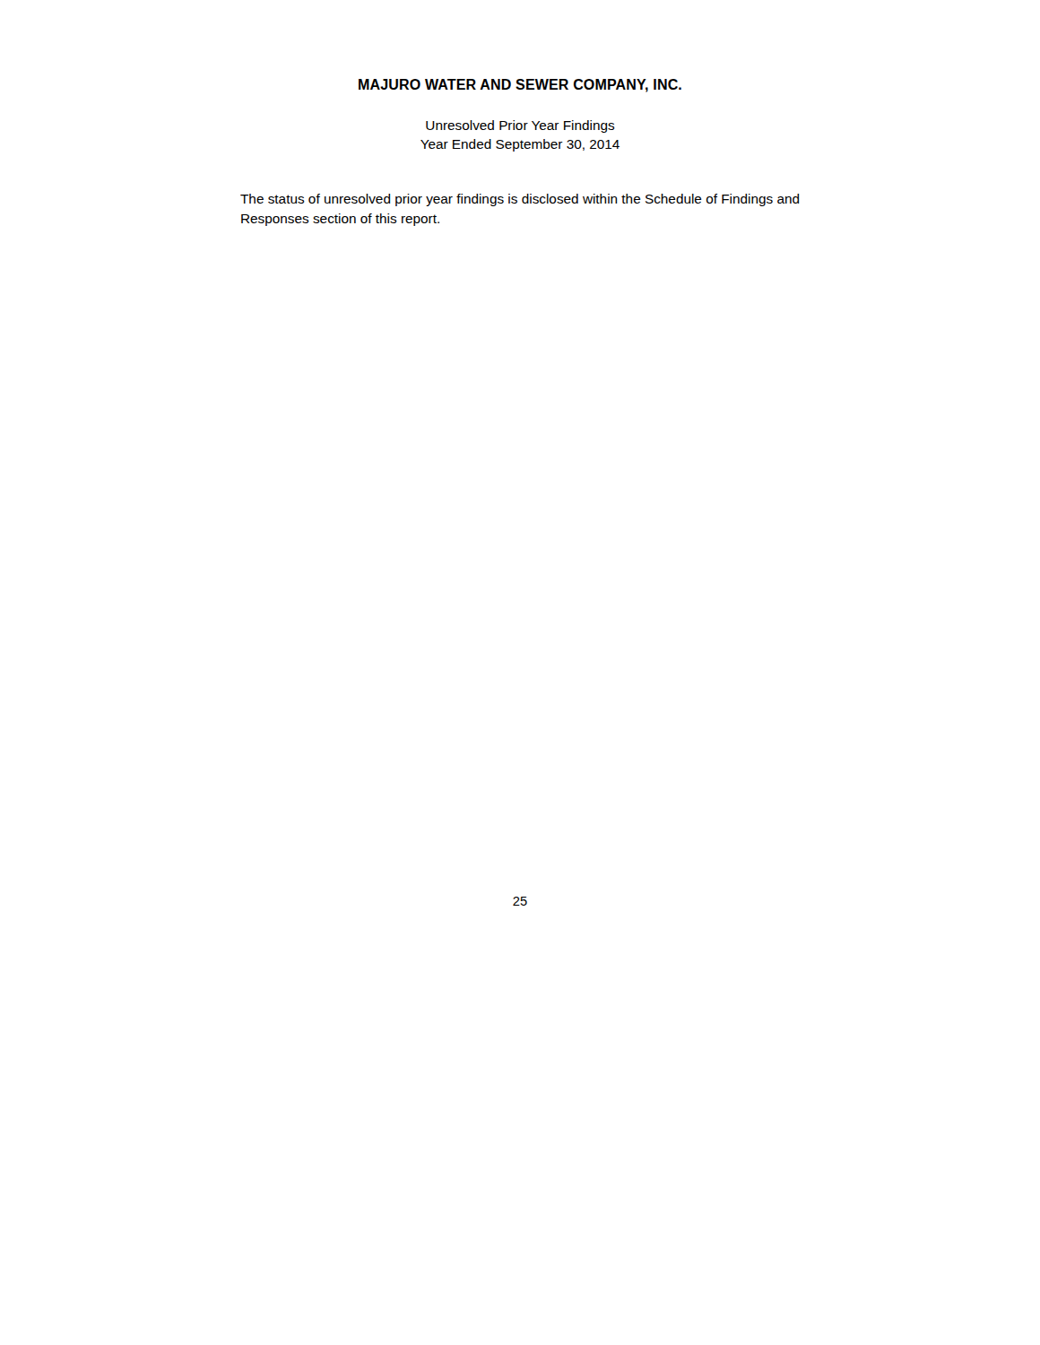MAJURO WATER AND SEWER COMPANY, INC.
Unresolved Prior Year Findings
Year Ended September 30, 2014
The status of unresolved prior year findings is disclosed within the Schedule of Findings and Responses section of this report.
25